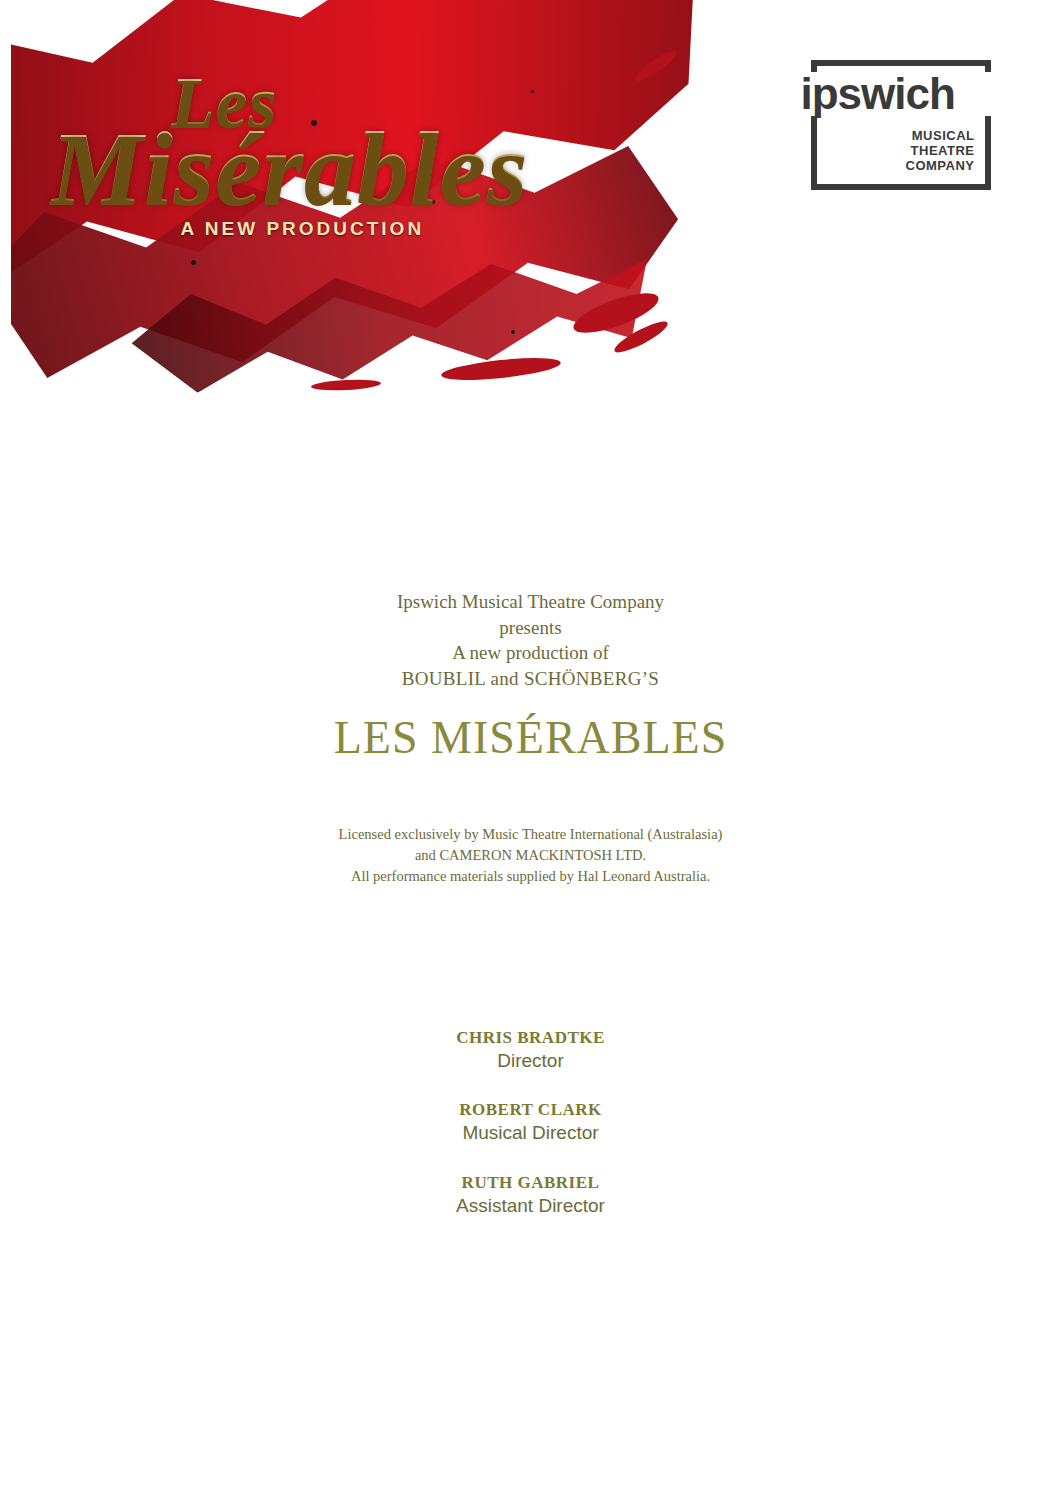Les Misérables A NEW PRODUCTION
ipswich
MUSICAL
THEATRE
COMPANY
Ipswich Musical Theatre Company
presents
A new production of
BOUBLIL and SCHÖNBERG’S
LES MISÉRABLES
Licensed exclusively by Music Theatre International (Australasia)
and CAMERON MACKINTOSH LTD.
All performance materials supplied by Hal Leonard Australia.
CHRIS BRADTKE
Director
ROBERT CLARK
Musical Director
RUTH GABRIEL
Assistant Director